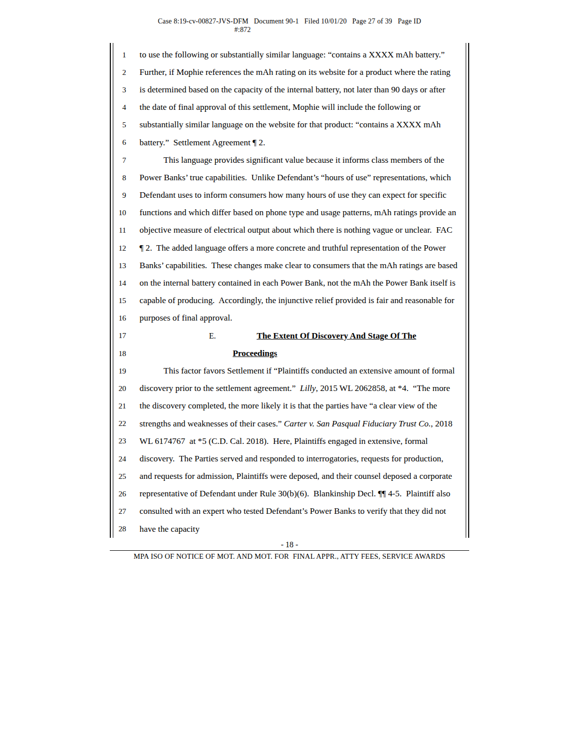Case 8:19-cv-00827-JVS-DFM Document 90-1 Filed 10/01/20 Page 27 of 39 Page ID #:872
1
2
3
4
5
6
7
8
9
10
11
12
13
14
15
16
17
18
19
20
21
22
23
24
25
26
27
28
to use the following or substantially similar language: “contains a XXXX mAh battery.” Further, if Mophie references the mAh rating on its website for a product where the rating is determined based on the capacity of the internal battery, not later than 90 days or after the date of final approval of this settlement, Mophie will include the following or substantially similar language on the website for that product: “contains a XXXX mAh battery.” Settlement Agreement ¶ 2.
This language provides significant value because it informs class members of the Power Banks’ true capabilities. Unlike Defendant’s “hours of use” representations, which Defendant uses to inform consumers how many hours of use they can expect for specific functions and which differ based on phone type and usage patterns, mAh ratings provide an objective measure of electrical output about which there is nothing vague or unclear. FAC ¶ 2. The added language offers a more concrete and truthful representation of the Power Banks’ capabilities. These changes make clear to consumers that the mAh ratings are based on the internal battery contained in each Power Bank, not the mAh the Power Bank itself is capable of producing. Accordingly, the injunctive relief provided is fair and reasonable for purposes of final approval.
E. The Extent Of Discovery And Stage Of The Proceedings
This factor favors Settlement if “Plaintiffs conducted an extensive amount of formal discovery prior to the settlement agreement.” Lilly, 2015 WL 2062858, at *4. “The more the discovery completed, the more likely it is that the parties have “a clear view of the strengths and weaknesses of their cases.” Carter v. San Pasqual Fiduciary Trust Co., 2018 WL 6174767 at *5 (C.D. Cal. 2018). Here, Plaintiffs engaged in extensive, formal discovery. The Parties served and responded to interrogatories, requests for production, and requests for admission, Plaintiffs were deposed, and their counsel deposed a corporate representative of Defendant under Rule 30(b)(6). Blankinship Decl. ¶¶ 4-5. Plaintiff also consulted with an expert who tested Defendant’s Power Banks to verify that they did not have the capacity
- 18 -
MPA ISO OF NOTICE OF MOT. AND MOT. FOR FINAL APPR., ATTY FEES, SERVICE AWARDS